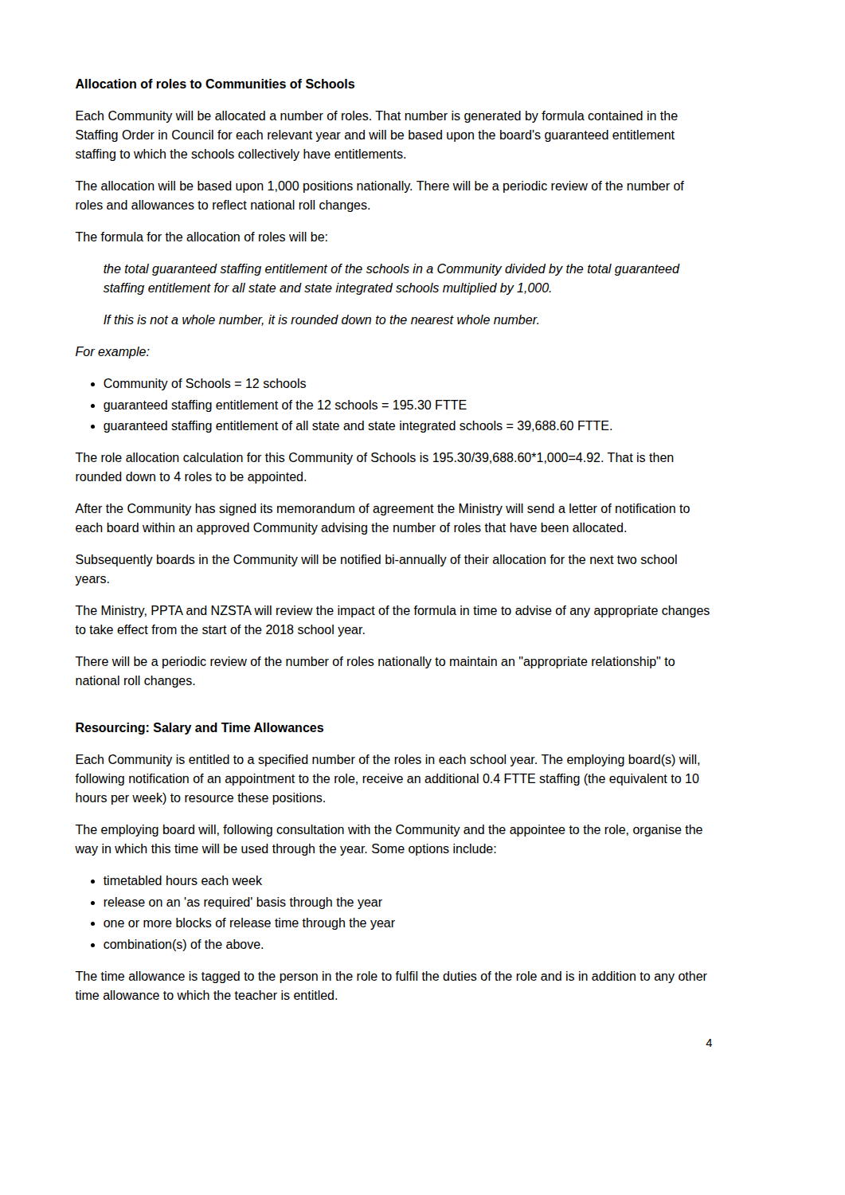Allocation of roles to Communities of Schools
Each Community will be allocated a number of roles. That number is generated by formula contained in the Staffing Order in Council for each relevant year and will be based upon the board's guaranteed entitlement staffing to which the schools collectively have entitlements.
The allocation will be based upon 1,000 positions nationally. There will be a periodic review of the number of roles and allowances to reflect national roll changes.
The formula for the allocation of roles will be:
the total guaranteed staffing entitlement of the schools in a Community divided by the total guaranteed staffing entitlement for all state and state integrated schools multiplied by 1,000.
If this is not a whole number, it is rounded down to the nearest whole number.
For example:
Community of Schools = 12 schools
guaranteed staffing entitlement of the 12 schools = 195.30 FTTE
guaranteed staffing entitlement of all state and state integrated schools = 39,688.60 FTTE.
The role allocation calculation for this Community of Schools is 195.30/39,688.60*1,000=4.92. That is then rounded down to 4 roles to be appointed.
After the Community has signed its memorandum of agreement the Ministry will send a letter of notification to each board within an approved Community advising the number of roles that have been allocated.
Subsequently boards in the Community will be notified bi-annually of their allocation for the next two school years.
The Ministry, PPTA and NZSTA will review the impact of the formula in time to advise of any appropriate changes to take effect from the start of the 2018 school year.
There will be a periodic review of the number of roles nationally to maintain an "appropriate relationship" to national roll changes.
Resourcing: Salary and Time Allowances
Each Community is entitled to a specified number of the roles in each school year. The employing board(s) will, following notification of an appointment to the role, receive an additional 0.4 FTTE staffing (the equivalent to 10 hours per week) to resource these positions.
The employing board will, following consultation with the Community and the appointee to the role, organise the way in which this time will be used through the year. Some options include:
timetabled hours each week
release on an 'as required' basis through the year
one or more blocks of release time through the year
combination(s) of the above.
The time allowance is tagged to the person in the role to fulfil the duties of the role and is in addition to any other time allowance to which the teacher is entitled.
4